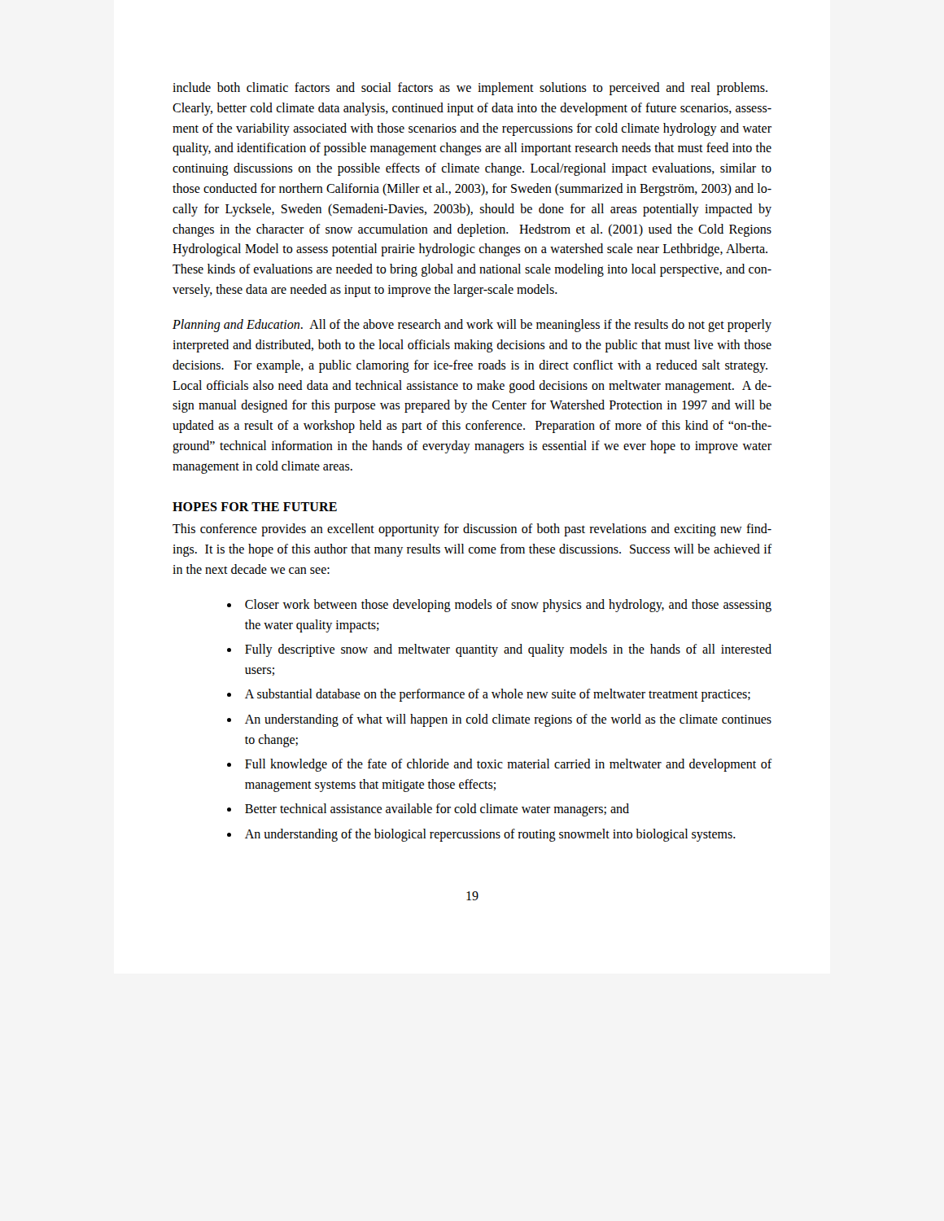include both climatic factors and social factors as we implement solutions to perceived and real problems. Clearly, better cold climate data analysis, continued input of data into the development of future scenarios, assessment of the variability associated with those scenarios and the repercussions for cold climate hydrology and water quality, and identification of possible management changes are all important research needs that must feed into the continuing discussions on the possible effects of climate change. Local/regional impact evaluations, similar to those conducted for northern California (Miller et al., 2003), for Sweden (summarized in Bergström, 2003) and locally for Lycksele, Sweden (Semadeni-Davies, 2003b), should be done for all areas potentially impacted by changes in the character of snow accumulation and depletion. Hedstrom et al. (2001) used the Cold Regions Hydrological Model to assess potential prairie hydrologic changes on a watershed scale near Lethbridge, Alberta. These kinds of evaluations are needed to bring global and national scale modeling into local perspective, and conversely, these data are needed as input to improve the larger-scale models.
Planning and Education. All of the above research and work will be meaningless if the results do not get properly interpreted and distributed, both to the local officials making decisions and to the public that must live with those decisions. For example, a public clamoring for ice-free roads is in direct conflict with a reduced salt strategy. Local officials also need data and technical assistance to make good decisions on meltwater management. A design manual designed for this purpose was prepared by the Center for Watershed Protection in 1997 and will be updated as a result of a workshop held as part of this conference. Preparation of more of this kind of “on-the-ground” technical information in the hands of everyday managers is essential if we ever hope to improve water management in cold climate areas.
Hopes for the Future
This conference provides an excellent opportunity for discussion of both past revelations and exciting new findings. It is the hope of this author that many results will come from these discussions. Success will be achieved if in the next decade we can see:
Closer work between those developing models of snow physics and hydrology, and those assessing the water quality impacts;
Fully descriptive snow and meltwater quantity and quality models in the hands of all interested users;
A substantial database on the performance of a whole new suite of meltwater treatment practices;
An understanding of what will happen in cold climate regions of the world as the climate continues to change;
Full knowledge of the fate of chloride and toxic material carried in meltwater and development of management systems that mitigate those effects;
Better technical assistance available for cold climate water managers; and
An understanding of the biological repercussions of routing snowmelt into biological systems.
19